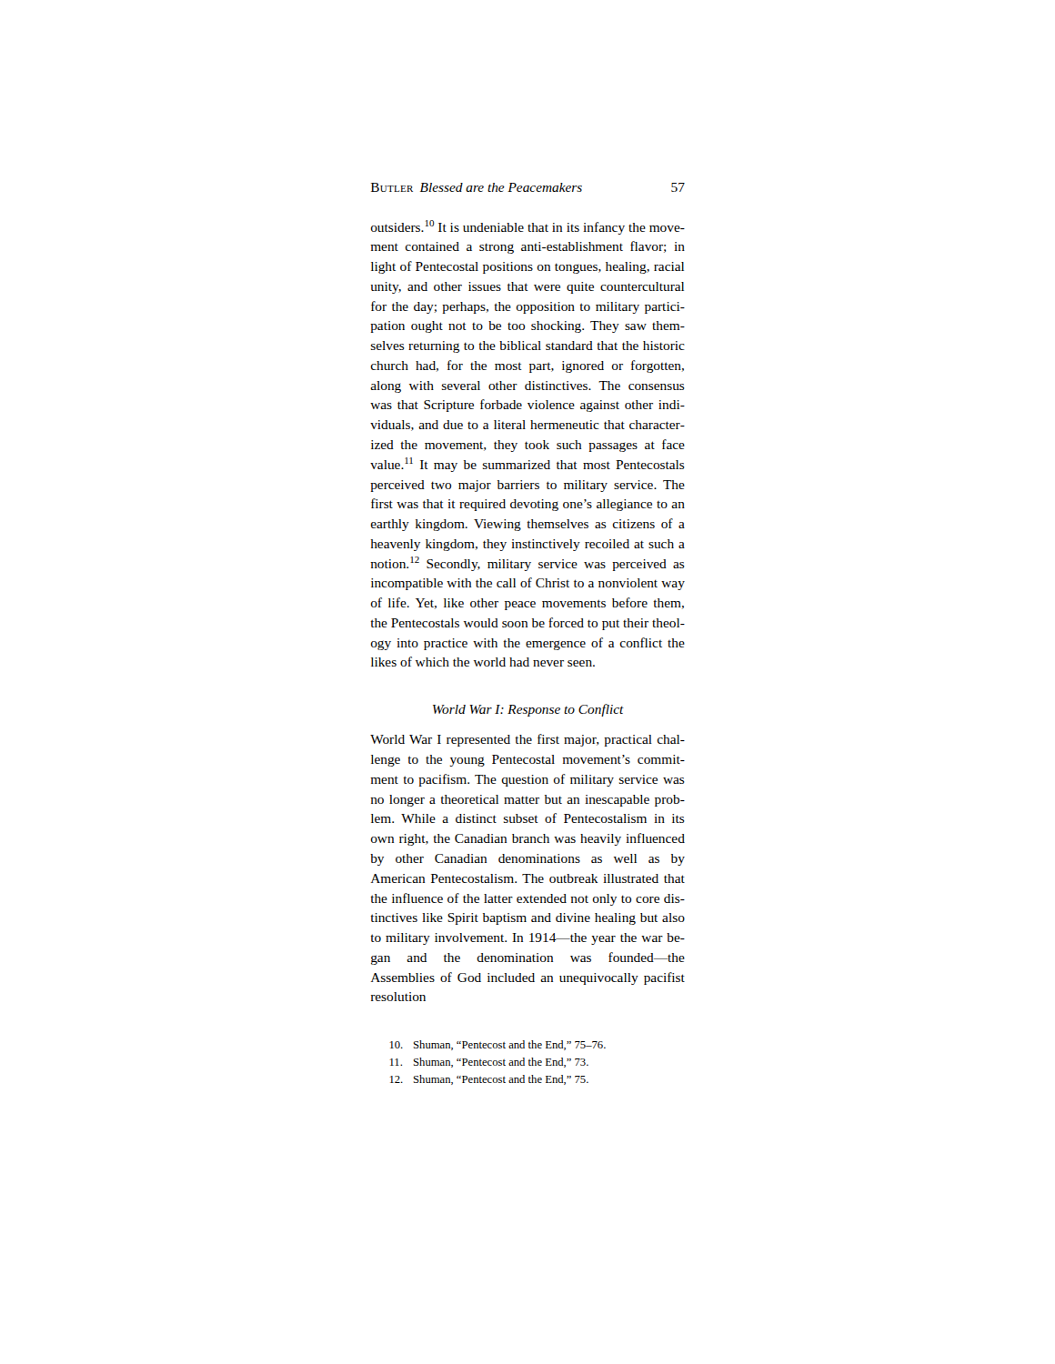Butler Blessed are the Peacemakers 57
outsiders.10 It is undeniable that in its infancy the movement contained a strong anti-establishment flavor; in light of Pentecostal positions on tongues, healing, racial unity, and other issues that were quite countercultural for the day; perhaps, the opposition to military participation ought not to be too shocking. They saw themselves returning to the biblical standard that the historic church had, for the most part, ignored or forgotten, along with several other distinctives. The consensus was that Scripture forbade violence against other individuals, and due to a literal hermeneutic that characterized the movement, they took such passages at face value.11 It may be summarized that most Pentecostals perceived two major barriers to military service. The first was that it required devoting one’s allegiance to an earthly kingdom. Viewing themselves as citizens of a heavenly kingdom, they instinctively recoiled at such a notion.12 Secondly, military service was perceived as incompatible with the call of Christ to a nonviolent way of life. Yet, like other peace movements before them, the Pentecostals would soon be forced to put their theology into practice with the emergence of a conflict the likes of which the world had never seen.
World War I: Response to Conflict
World War I represented the first major, practical challenge to the young Pentecostal movement’s commitment to pacifism. The question of military service was no longer a theoretical matter but an inescapable problem. While a distinct subset of Pentecostalism in its own right, the Canadian branch was heavily influenced by other Canadian denominations as well as by American Pentecostalism. The outbreak illustrated that the influence of the latter extended not only to core distinctives like Spirit baptism and divine healing but also to military involvement. In 1914—the year the war began and the denomination was founded—the Assemblies of God included an unequivocally pacifist resolution
10. Shuman, “Pentecost and the End,” 75–76.
11. Shuman, “Pentecost and the End,” 73.
12. Shuman, “Pentecost and the End,” 75.